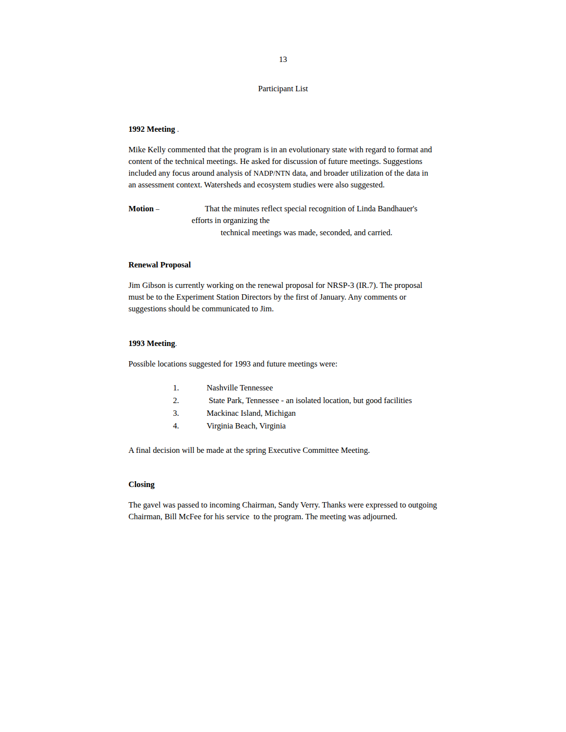13
Participant List
1992 Meeting .
Mike Kelly commented that the program is in an evolutionary state with regard to format and content of the technical meetings. He asked for discussion of future meetings. Suggestions included any focus around analysis of NADP/NTN data, and broader utilization of the data in an assessment context. Watersheds and ecosystem studies were also suggested.
Motion –
That the minutes reflect special recognition of Linda Bandhauer's efforts in organizing the technical meetings was made, seconded, and carried.
Renewal Proposal
Jim Gibson is currently working on the renewal proposal for NRSP-3 (IR.7). The proposal must be to the Experiment Station Directors by the first of January. Any comments or suggestions should be communicated to Jim.
1993 Meeting.
Possible locations suggested for 1993 and future meetings were:
1. Nashville Tennessee
2. State Park, Tennessee - an isolated location, but good facilities
3. Mackinac Island, Michigan
4. Virginia Beach, Virginia
A final decision will be made at the spring Executive Committee Meeting.
Closing
The gavel was passed to incoming Chairman, Sandy Verry. Thanks were expressed to outgoing Chairman, Bill McFee for his service to the program. The meeting was adjourned.